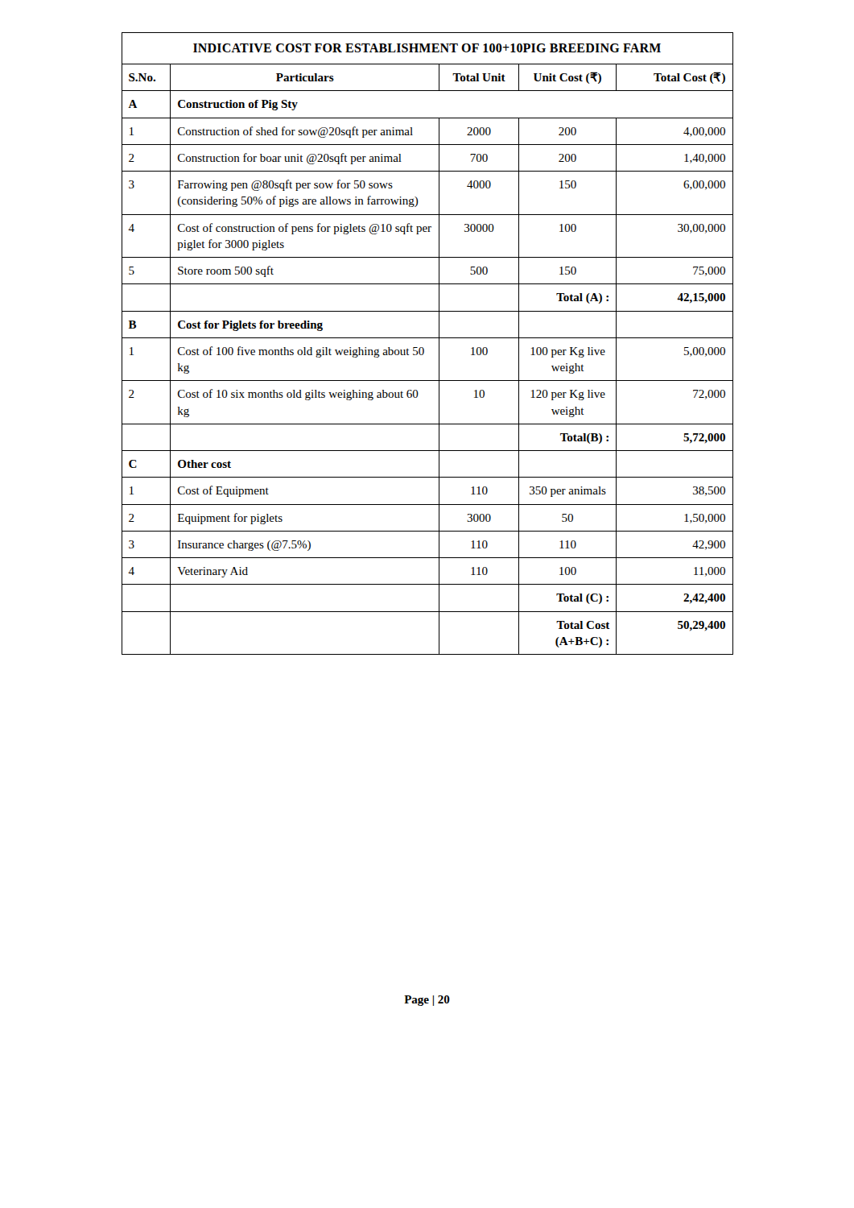INDICATIVE COST FOR ESTABLISHMENT OF 100+10PIG BREEDING FARM
| S.No. | Particulars | Total Unit | Unit Cost (₹) | Total Cost (₹) |
| --- | --- | --- | --- | --- |
| A | Construction of Pig Sty |
| 1 | Construction of shed for sow@20sqft per animal | 2000 | 200 | 4,00,000 |
| 2 | Construction for boar unit @20sqft per animal | 700 | 200 | 1,40,000 |
| 3 | Farrowing pen @80sqft per sow for 50 sows (considering 50% of pigs are allows in farrowing) | 4000 | 150 | 6,00,000 |
| 4 | Cost of construction of pens for piglets @10 sqft per piglet for 3000 piglets | 30000 | 100 | 30,00,000 |
| 5 | Store room 500 sqft | 500 | 150 | 75,000 |
| | | | Total (A) : | 42,15,000 |
| B | Cost for Piglets for breeding | | | |
| 1 | Cost of 100 five months old gilt weighing about 50 kg | 100 | 100 per Kg live weight | 5,00,000 |
| 2 | Cost of 10 six months old gilts weighing about 60 kg | 10 | 120 per Kg live weight | 72,000 |
| | | | Total(B) : | 5,72,000 |
| C | Other cost | | | |
| 1 | Cost of Equipment | 110 | 350 per animals | 38,500 |
| 2 | Equipment for piglets | 3000 | 50 | 1,50,000 |
| 3 | Insurance charges (@7.5%) | 110 | 110 | 42,900 |
| 4 | Veterinary Aid | 110 | 100 | 11,000 |
| | | | Total (C) : | 2,42,400 |
| | | | Total Cost (A+B+C) : | 50,29,400 |
Page | 20